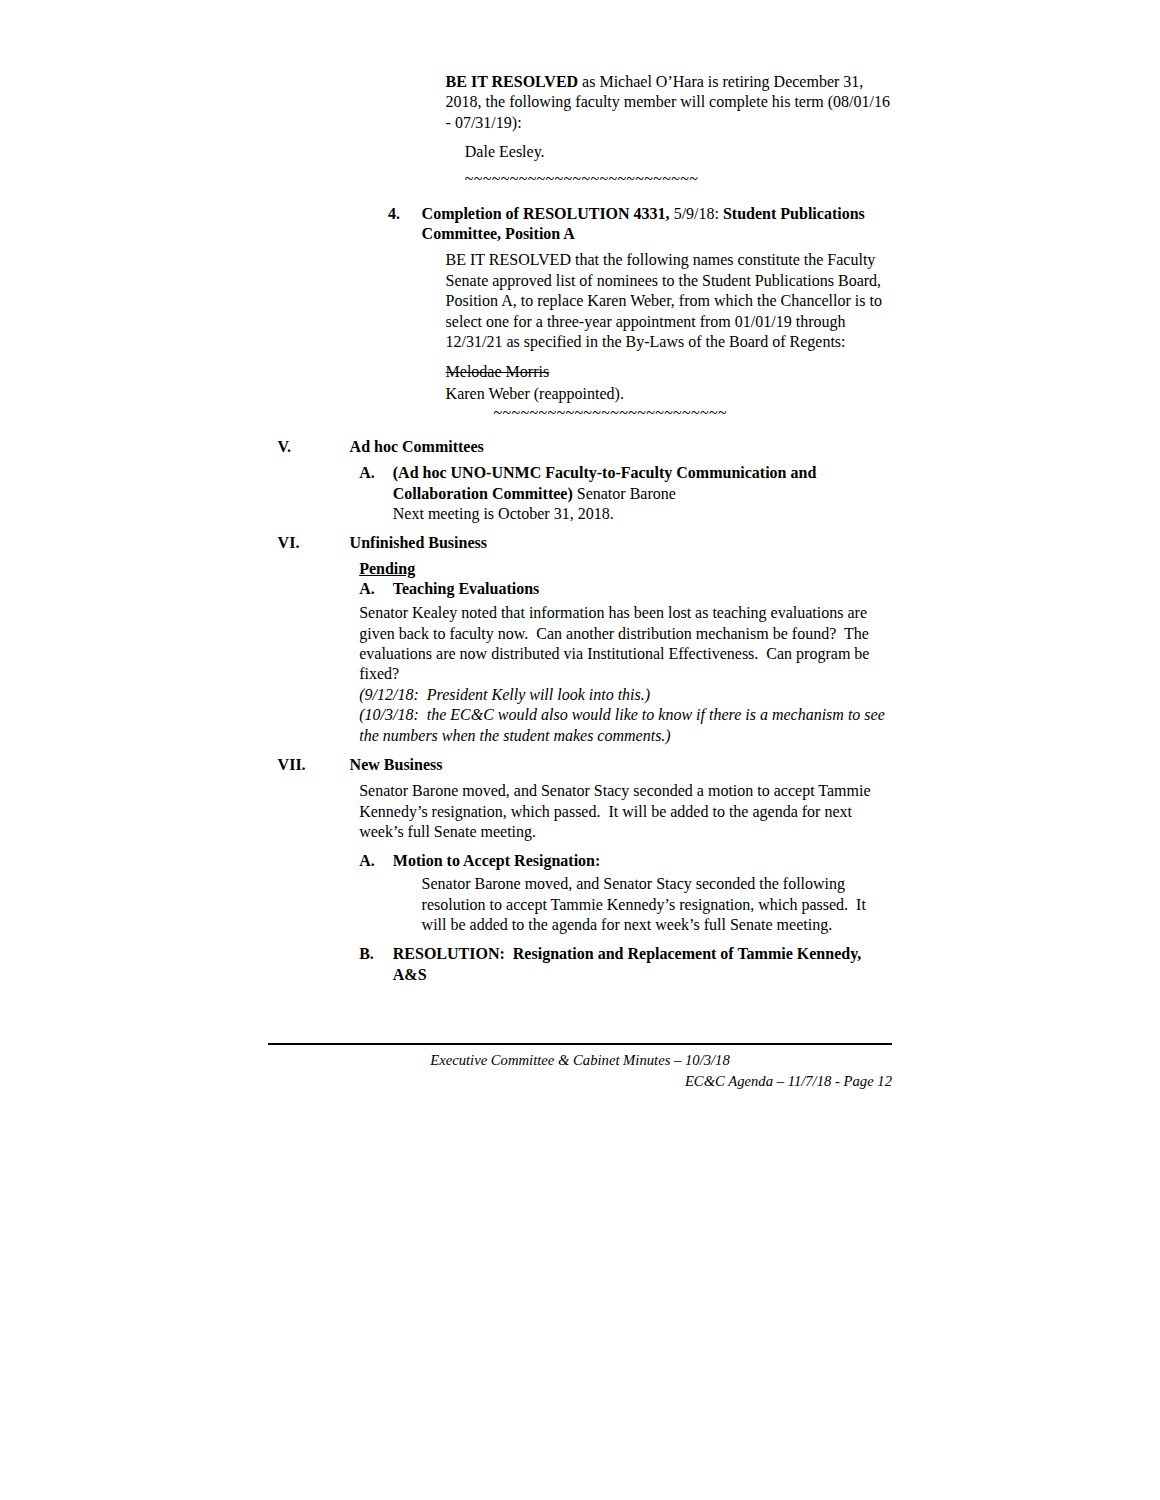BE IT RESOLVED as Michael O’Hara is retiring December 31, 2018, the following faculty member will complete his term (08/01/16 - 07/31/19):
Dale Eesley.
~~~~~~~~~~~~~~~~~~~~~~~~~~
4.
Completion of RESOLUTION 4331, 5/9/18: Student Publications Committee, Position A
BE IT RESOLVED that the following names constitute the Faculty Senate approved list of nominees to the Student Publications Board, Position A, to replace Karen Weber, from which the Chancellor is to select one for a three-year appointment from 01/01/19 through 12/31/21 as specified in the By-Laws of the Board of Regents:
Melodae Morris
Karen Weber (reappointed).
~~~~~~~~~~~~~~~~~~~~~~~~~~
V.
Ad hoc Committees
A.
(Ad hoc UNO-UNMC Faculty-to-Faculty Communication and Collaboration Committee) Senator Barone
Next meeting is October 31, 2018.
VI.
Unfinished Business
Pending
A.
Teaching Evaluations
Senator Kealey noted that information has been lost as teaching evaluations are given back to faculty now. Can another distribution mechanism be found? The evaluations are now distributed via Institutional Effectiveness. Can program be fixed?
(9/12/18: President Kelly will look into this.)
(10/3/18: the EC&C would also would like to know if there is a mechanism to see the numbers when the student makes comments.)
VII.
New Business
Senator Barone moved, and Senator Stacy seconded a motion to accept Tammie Kennedy’s resignation, which passed. It will be added to the agenda for next week’s full Senate meeting.
A.
Motion to Accept Resignation:
Senator Barone moved, and Senator Stacy seconded the following resolution to accept Tammie Kennedy’s resignation, which passed. It will be added to the agenda for next week’s full Senate meeting.
B.
RESOLUTION: Resignation and Replacement of Tammie Kennedy, A&S
Executive Committee & Cabinet Minutes – 10/3/18
EC&C Agenda – 11/7/18 - Page 12